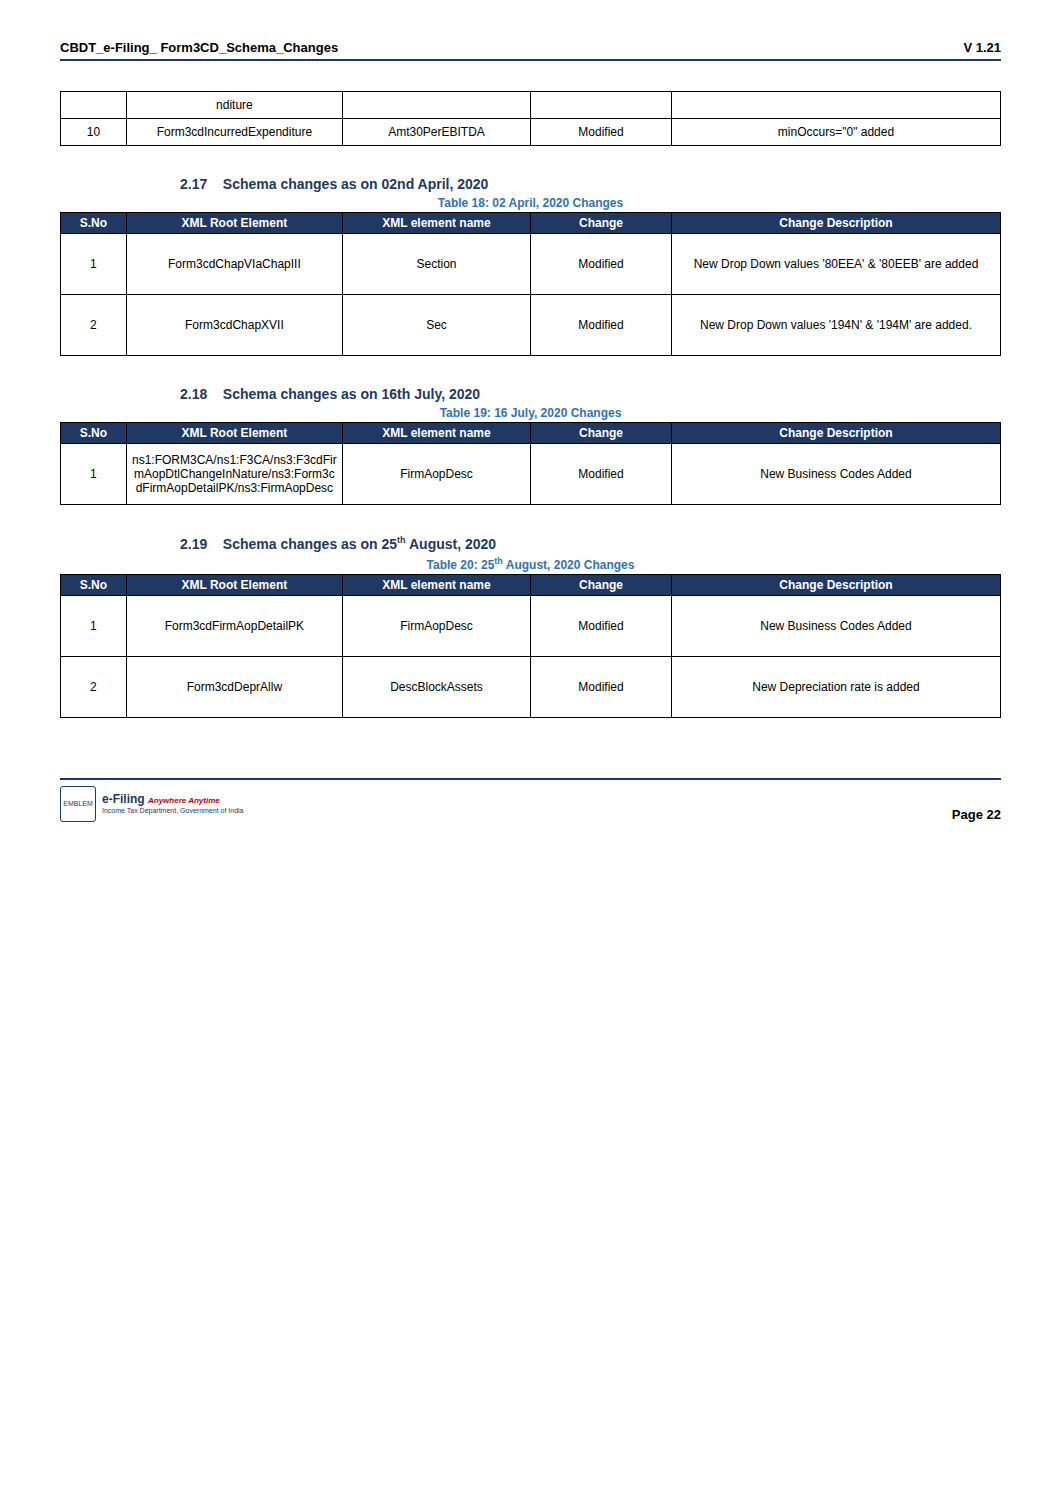CBDT_e-Filing_ Form3CD_Schema_Changes V 1.21
| | nditure | | | |
| 10 | Form3cdIncurredExpenditure | Amt30PerEBITDA | Modified | minOccurs="0" added |
2.17 Schema changes as on 02nd April, 2020
Table 18: 02 April, 2020 Changes
| S.No | XML Root Element | XML element name | Change | Change Description |
| --- | --- | --- | --- | --- |
| 1 | Form3cdChapVIaChapIII | Section | Modified | New Drop Down values '80EEA' & '80EEB' are added |
| 2 | Form3cdChapXVII | Sec | Modified | New Drop Down values '194N' & '194M' are added. |
2.18 Schema changes as on 16th July, 2020
Table 19: 16 July, 2020 Changes
| S.No | XML Root Element | XML element name | Change | Change Description |
| --- | --- | --- | --- | --- |
| 1 | ns1:FORM3CA/ns1:F3CA/ns3:F3cdFirmAopDtlChangeInNature/ns3:Form3cdFirmAopDetailPK/ns3:FirmAopDesc | FirmAopDesc | Modified | New Business Codes Added |
2.19 Schema changes as on 25th August, 2020
Table 20: 25th August, 2020 Changes
| S.No | XML Root Element | XML element name | Change | Change Description |
| --- | --- | --- | --- | --- |
| 1 | Form3cdFirmAopDetailPK | FirmAopDesc | Modified | New Business Codes Added |
| 2 | Form3cdDeprAllw | DescBlockAssets | Modified | New Depreciation rate is added |
EMBLEM
e-Filing Anywhere Anytime
Income Tax Department, Government of India
Page 22